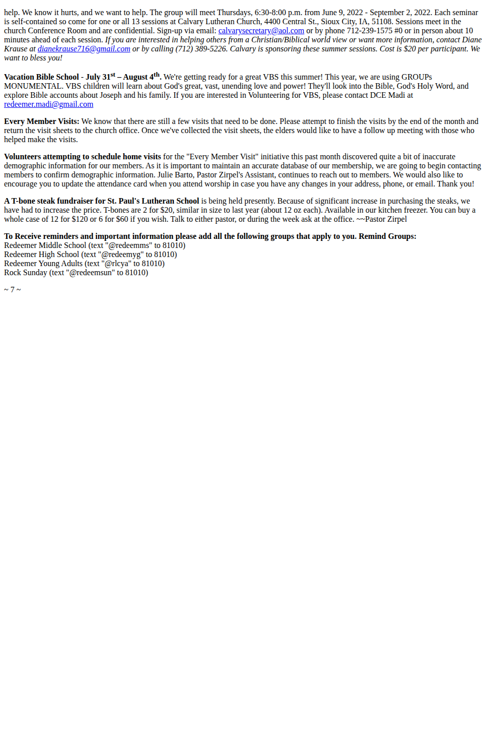help. We know it hurts, and we want to help. The group will meet Thursdays, 6:30-8:00 p.m. from June 9, 2022 - September 2, 2022. Each seminar is self-contained so come for one or all 13 sessions at Calvary Lutheran Church, 4400 Central St., Sioux City, IA, 51108. Sessions meet in the church Conference Room and are confidential. Sign-up via email: calvarysecretary@aol.com or by phone 712-239-1575 #0 or in person about 10 minutes ahead of each session. If you are interested in helping others from a Christian/Biblical world view or want more information, contact Diane Krause at dianekrause716@gmail.com or by calling (712) 389-5226. Calvary is sponsoring these summer sessions. Cost is $20 per participant. We want to bless you!
Vacation Bible School - July 31st – August 4th. We're getting ready for a great VBS this summer! This year, we are using GROUPs MONUMENTAL. VBS children will learn about God's great, vast, unending love and power! They'll look into the Bible, God's Holy Word, and explore Bible accounts about Joseph and his family. If you are interested in Volunteering for VBS, please contact DCE Madi at redeemer.madi@gmail.com
Every Member Visits: We know that there are still a few visits that need to be done. Please attempt to finish the visits by the end of the month and return the visit sheets to the church office. Once we've collected the visit sheets, the elders would like to have a follow up meeting with those who helped make the visits.
Volunteers attempting to schedule home visits for the "Every Member Visit" initiative this past month discovered quite a bit of inaccurate demographic information for our members. As it is important to maintain an accurate database of our membership, we are going to begin contacting members to confirm demographic information. Julie Barto, Pastor Zirpel's Assistant, continues to reach out to members. We would also like to encourage you to update the attendance card when you attend worship in case you have any changes in your address, phone, or email. Thank you!
A T-bone steak fundraiser for St. Paul's Lutheran School is being held presently. Because of significant increase in purchasing the steaks, we have had to increase the price. T-bones are 2 for $20, similar in size to last year (about 12 oz each). Available in our kitchen freezer. You can buy a whole case of 12 for $120 or 6 for $60 if you wish. Talk to either pastor, or during the week ask at the office. ~~Pastor Zirpel
To Receive reminders and important information please add all the following groups that apply to you. Remind Groups:
Redeemer Middle School (text "@redeemms" to 81010)
Redeemer High School (text "@redeemyg" to 81010)
Redeemer Young Adults (text "@rlcya" to 81010)
Rock Sunday (text "@redeemsun" to 81010)
~ 7 ~